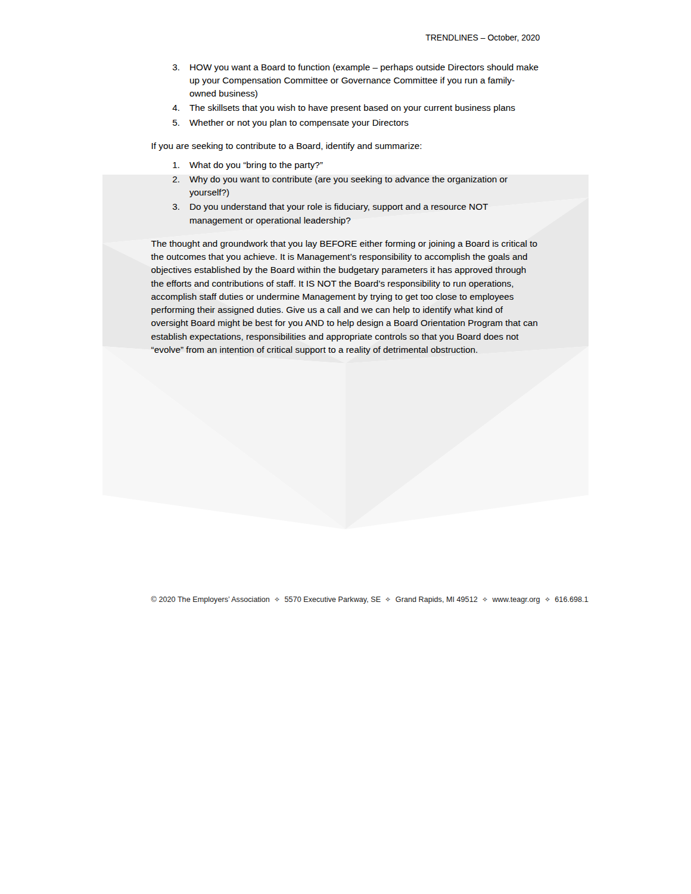TRENDLINES – October, 2020
HOW you want a Board to function (example – perhaps outside Directors should make up your Compensation Committee or Governance Committee if you run a family-owned business)
The skillsets that you wish to have present based on your current business plans
Whether or not you plan to compensate your Directors
If you are seeking to contribute to a Board, identify and summarize:
What do you “bring to the party?”
Why do you want to contribute (are you seeking to advance the organization or yourself?)
Do you understand that your role is fiduciary, support and a resource NOT management or operational leadership?
The thought and groundwork that you lay BEFORE either forming or joining a Board is critical to the outcomes that you achieve. It is Management’s responsibility to accomplish the goals and objectives established by the Board within the budgetary parameters it has approved through the efforts and contributions of staff. It IS NOT the Board’s responsibility to run operations, accomplish staff duties or undermine Management by trying to get too close to employees performing their assigned duties. Give us a call and we can help to identify what kind of oversight Board might be best for you AND to help design a Board Orientation Program that can establish expectations, responsibilities and appropriate controls so that you Board does not “evolve” from an intention of critical support to a reality of detrimental obstruction.
© 2020 The Employers’ Association ✧ 5570 Executive Parkway, SE ✧ Grand Rapids, MI 49512 ✧ www.teagr.org ✧ 616.698.1167
4